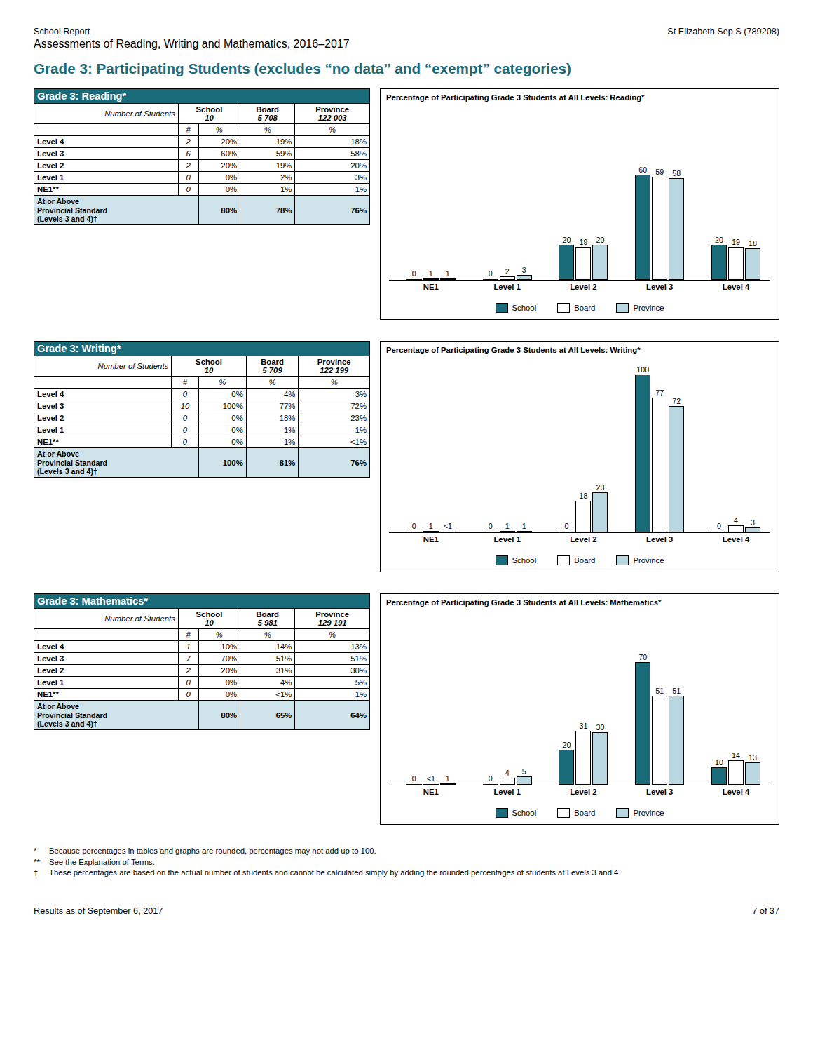School Report St Elizabeth Sep S (789208)
Assessments of Reading, Writing and Mathematics, 2016–2017
Grade 3: Participating Students (excludes “no data” and “exempt” categories)
| Grade 3: Reading* |
| Number of Students | School 10 | Board 5 708 | Province 122 003 |
| | # | % | % | % |
| Level 4 | 2 | 20% | 19% | 18% |
| Level 3 | 6 | 60% | 59% | 58% |
| Level 2 | 2 | 20% | 19% | 20% |
| Level 1 | 0 | 0% | 2% | 3% |
| NE1** | 0 | 0% | 1% | 1% |
| At or Above Provincial Standard (Levels 3 and 4)† | 80% | 78% | 76% |
Percentage of Participating Grade 3 Students at All Levels: Reading*
0
1
1
0
2
3
20
19
20
60
59
58
20
19
18
NE1
Level 1
Level 2
Level 3
Level 4
School
Board
Province
| Grade 3: Writing* |
| Number of Students | School 10 | Board 5 709 | Province 122 199 |
| | # | % | % | % |
| Level 4 | 0 | 0% | 4% | 3% |
| Level 3 | 10 | 100% | 77% | 72% |
| Level 2 | 0 | 0% | 18% | 23% |
| Level 1 | 0 | 0% | 1% | 1% |
| NE1** | 0 | 0% | 1% | <1% |
| At or Above Provincial Standard (Levels 3 and 4)† | 100% | 81% | 76% |
Percentage of Participating Grade 3 Students at All Levels: Writing*
0
1
<1
0
1
1
0
18
23
100
77
72
0
4
3
NE1
Level 1
Level 2
Level 3
Level 4
School
Board
Province
| Grade 3: Mathematics* |
| Number of Students | School 10 | Board 5 981 | Province 129 191 |
| | # | % | % | % |
| Level 4 | 1 | 10% | 14% | 13% |
| Level 3 | 7 | 70% | 51% | 51% |
| Level 2 | 2 | 20% | 31% | 30% |
| Level 1 | 0 | 0% | 4% | 5% |
| NE1** | 0 | 0% | <1% | 1% |
| At or Above Provincial Standard (Levels 3 and 4)† | 80% | 65% | 64% |
Percentage of Participating Grade 3 Students at All Levels: Mathematics*
0
<1
1
0
4
5
20
31
30
70
51
51
10
14
13
NE1
Level 1
Level 2
Level 3
Level 4
School
Board
Province
*Because percentages in tables and graphs are rounded, percentages may not add up to 100.
**See the Explanation of Terms.
†These percentages are based on the actual number of students and cannot be calculated simply by adding the rounded percentages of students at Levels 3 and 4.
Results as of September 6, 2017 7 of 37